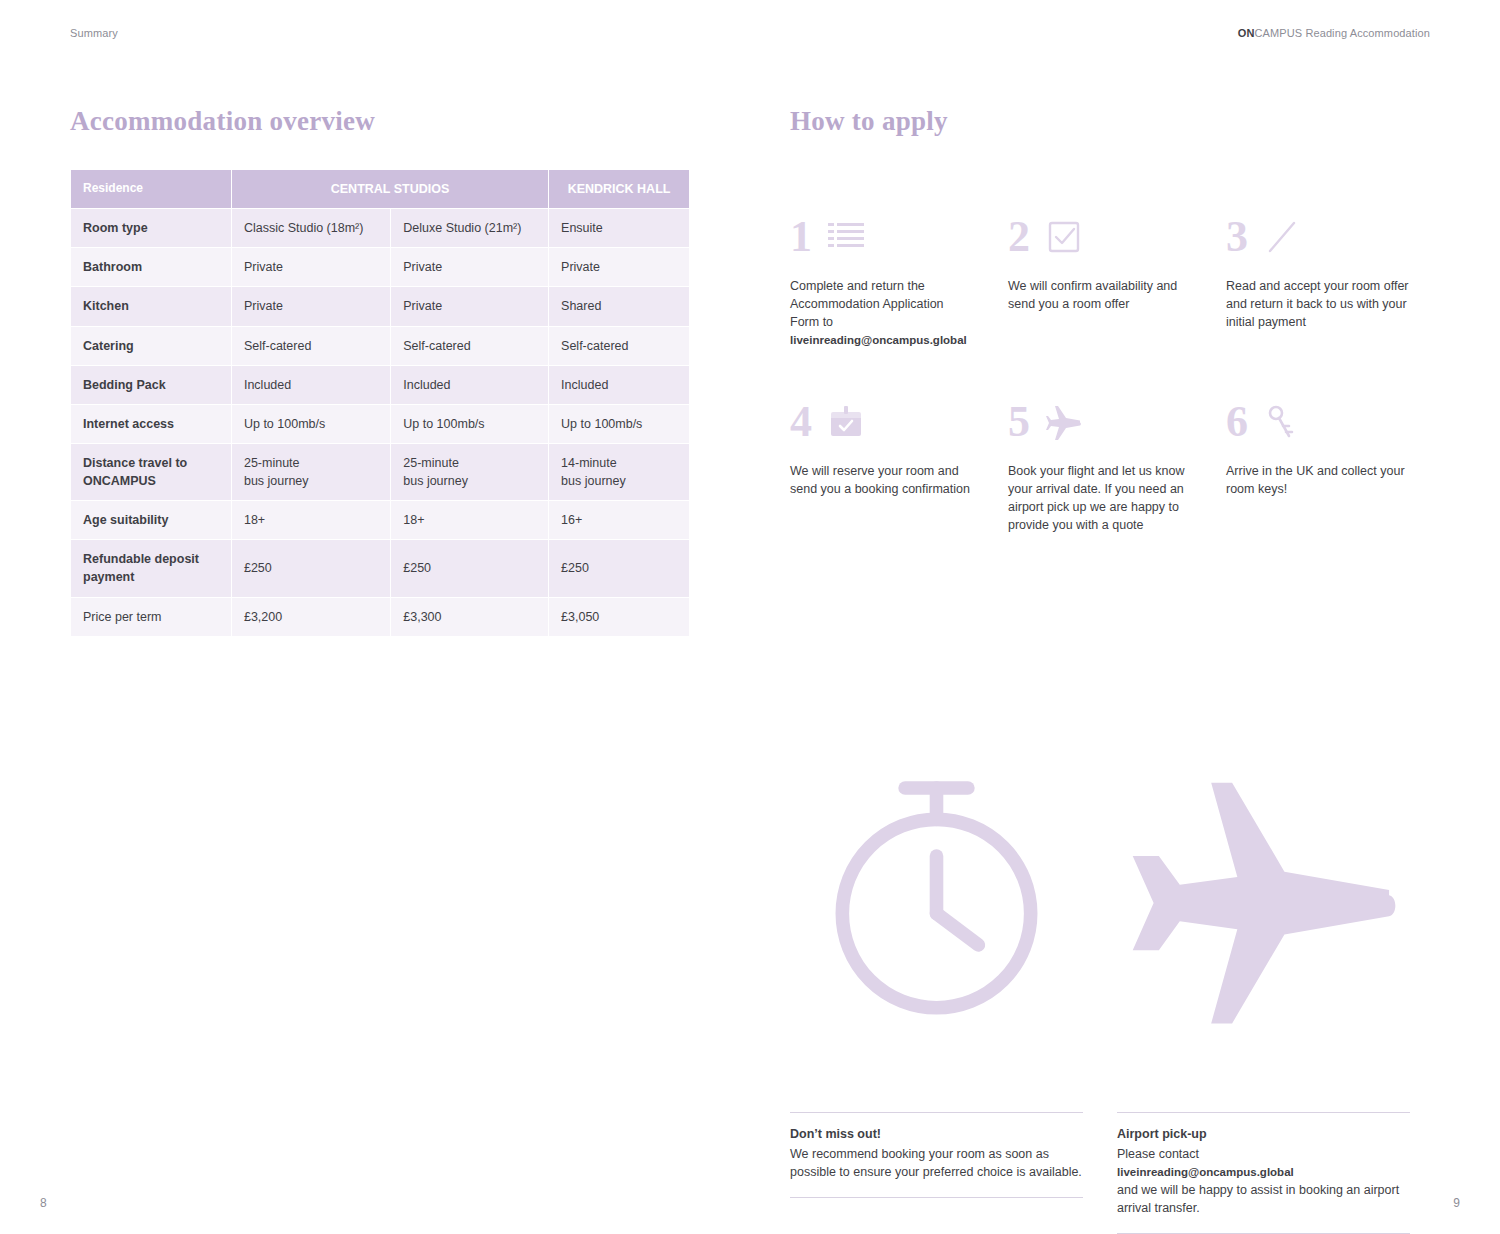Summary
Accommodation overview
Accommodation overview
| Residence | CENTRAL STUDIOS | KENDRICK HALL |
| --- | --- | --- |
| Room type | Classic Studio (18m²) | Deluxe Studio (21m²) | Ensuite |
| Bathroom | Private | Private | Private |
| Kitchen | Private | Private | Shared |
| Catering | Self-catered | Self-catered | Self-catered |
| Bedding Pack | Included | Included | Included |
| Internet access | Up to 100mb/s | Up to 100mb/s | Up to 100mb/s |
| Distance travel to ON CAMPUS | 25-minute bus journey | 25-minute bus journey | 14-minute bus journey |
| Age suitability | 18+ | 18+ | 16+ |
| Refundable deposit payment | £250 | £250 | £250 |
| Price per term | £3,200 | £3,300 | £3,050 |
8
ONCAMPUS Reading Accommodation
How to apply
1
Complete and return the Accommodation Application Form to
liveinreading@oncampus.global
2
We will confirm availability and send you a room offer
3
Read and accept your room offer and return it back to us with your initial payment
4
We will reserve your room and send you a booking confirmation
5
Book your flight and let us know your arrival date. If you need an airport pick up we are happy to provide you with a quote
6
Arrive in the UK and collect your room keys!
Don’t miss out!
We recommend booking your room as soon as possible to ensure your preferred choice is available.
Airport pick-up
Please contact
liveinreading@oncampus.global
and we will be happy to assist in booking an airport arrival transfer.
9